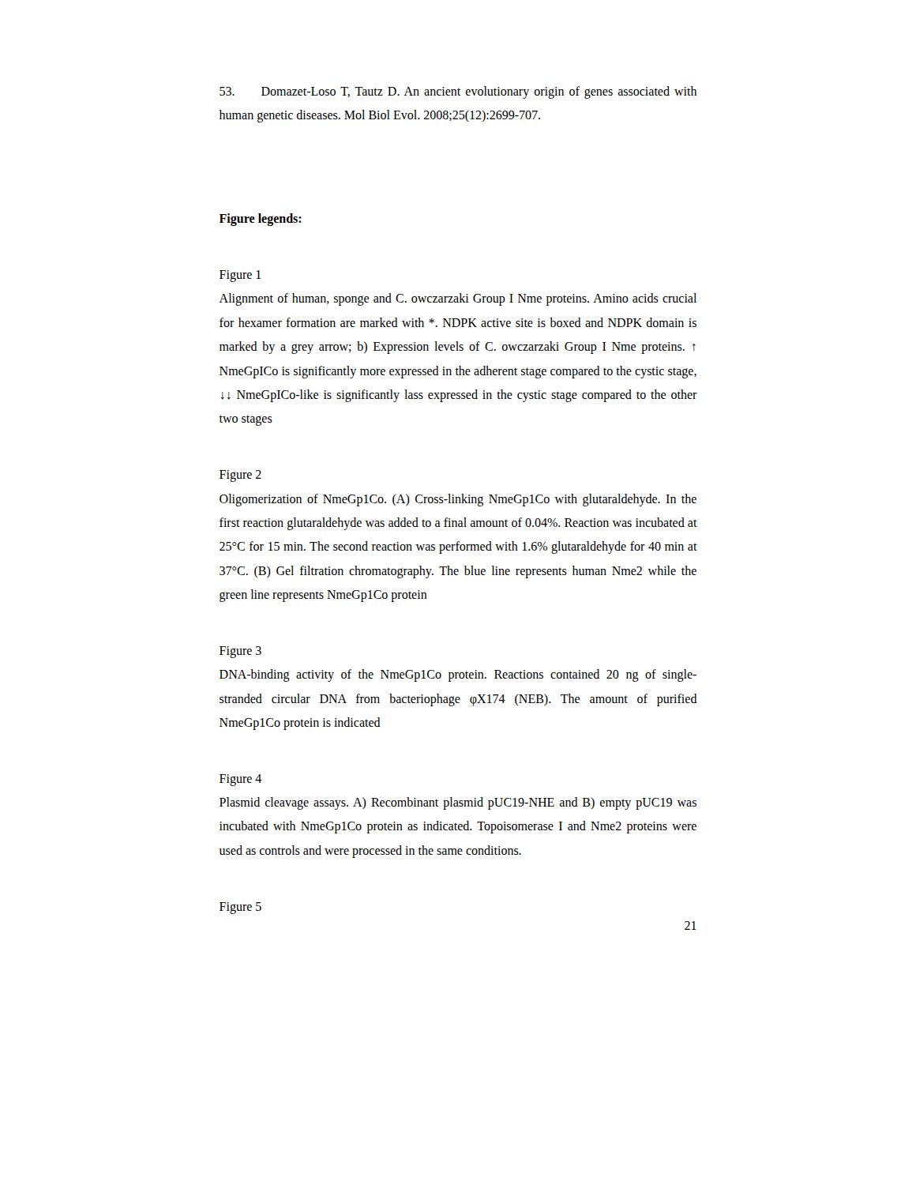53. Domazet-Loso T, Tautz D. An ancient evolutionary origin of genes associated with human genetic diseases. Mol Biol Evol. 2008;25(12):2699-707.
Figure legends:
Figure 1
Alignment of human, sponge and C. owczarzaki Group I Nme proteins. Amino acids crucial for hexamer formation are marked with *. NDPK active site is boxed and NDPK domain is marked by a grey arrow; b) Expression levels of C. owczarzaki Group I Nme proteins. ↑ NmeGpICo is significantly more expressed in the adherent stage compared to the cystic stage, ↓↓ NmeGpICo-like is significantly lass expressed in the cystic stage compared to the other two stages
Figure 2
Oligomerization of NmeGp1Co. (A) Cross-linking NmeGp1Co with glutaraldehyde. In the first reaction glutaraldehyde was added to a final amount of 0.04%. Reaction was incubated at 25°C for 15 min. The second reaction was performed with 1.6% glutaraldehyde for 40 min at 37°C. (B) Gel filtration chromatography. The blue line represents human Nme2 while the green line represents NmeGp1Co protein
Figure 3
DNA-binding activity of the NmeGp1Co protein. Reactions contained 20 ng of single-stranded circular DNA from bacteriophage φX174 (NEB). The amount of purified NmeGp1Co protein is indicated
Figure 4
Plasmid cleavage assays. A) Recombinant plasmid pUC19-NHE and B) empty pUC19 was incubated with NmeGp1Co protein as indicated. Topoisomerase I and Nme2 proteins were used as controls and were processed in the same conditions.
Figure 5
21